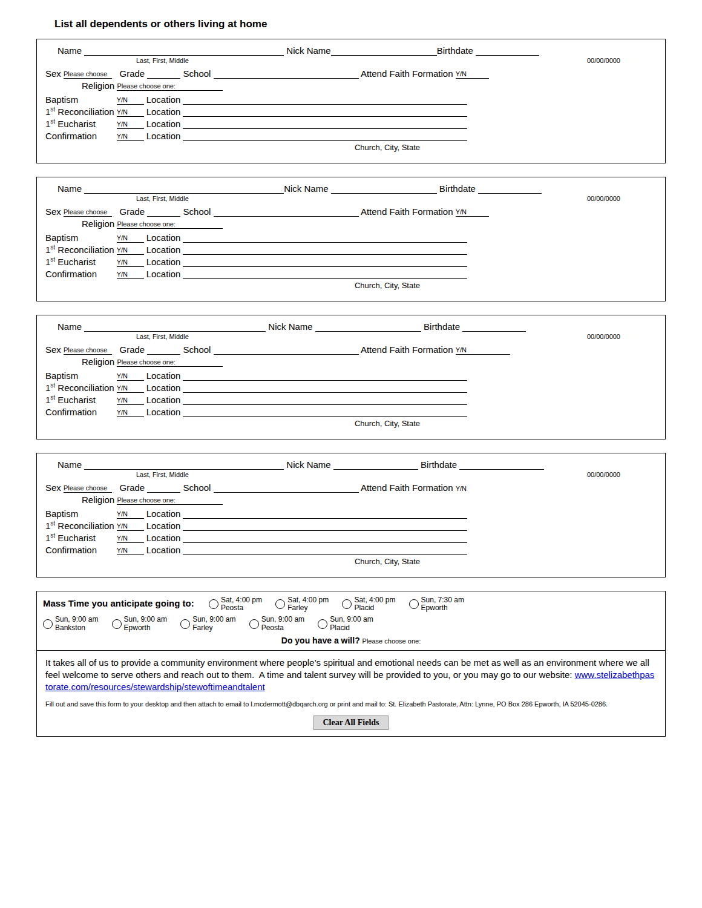List all dependents or others living at home
Name Nick Name Birthdate
Last, First, Middle 00/00/0000
Sex Please choose Grade School Attend Faith Formation Y/N
Religion Please choose one:
| Baptism | Y/N | Location | |
| 1 st Reconciliation | Y/N | Location | |
| 1 st Eucharist | Y/N | Location | |
| Confirmation | Y/N | Location | |
Church, City, State
Name Nick Name Birthdate
Last, First, Middle 00/00/0000
Sex Please choose Grade School Attend Faith Formation Y/N
Religion Please choose one:
| Baptism | Y/N | Location | |
| 1 st Reconciliation | Y/N | Location | |
| 1 st Eucharist | Y/N | Location | |
| Confirmation | Y/N | Location | |
Church, City, State
Name Nick Name Birthdate
Last, First, Middle 00/00/0000
Sex Please choose Grade School Attend Faith Formation Y/N
Religion Please choose one:
| Baptism | Y/N | Location | |
| 1 st Reconciliation | Y/N | Location | |
| 1 st Eucharist | Y/N | Location | |
| Confirmation | Y/N | Location | |
Church, City, State
Name Nick Name Birthdate
Last, First, Middle 00/00/0000
Sex Please choose Grade School Attend Faith Formation Y/N
Religion Please choose one:
| Baptism | Y/N | Location | |
| 1 st Reconciliation | Y/N | Location | |
| 1 st Eucharist | Y/N | Location | |
| Confirmation | Y/N | Location | |
Church, City, State
Mass Time you anticipate going to: Sat, 4:00 pm
Peosta Sat, 4:00 pm
Farley Sat, 4:00 pm
Placid Sun, 7:30 am
Epworth
Sun, 9:00 am
Bankston Sun, 9:00 am
Epworth Sun, 9:00 am
Farley Sun, 9:00 am
Peosta Sun, 9:00 am
Placid
Do you have a will? Please choose one:
It takes all of us to provide a community environment where people’s spiritual and emotional needs can be met as well as an environment where we all feel welcome to serve others and reach out to them. A time and talent survey will be provided to you, or you may go to our website: www.stelizabethpastorate.com/resources/stewardship/stewoftimeandtalent
Fill out and save this form to your desktop and then attach to email to l.mcdermott@dbqarch.org or print and mail to: St. Elizabeth Pastorate, Attn: Lynne, PO Box 286 Epworth, IA 52045-0286.
Clear All Fields